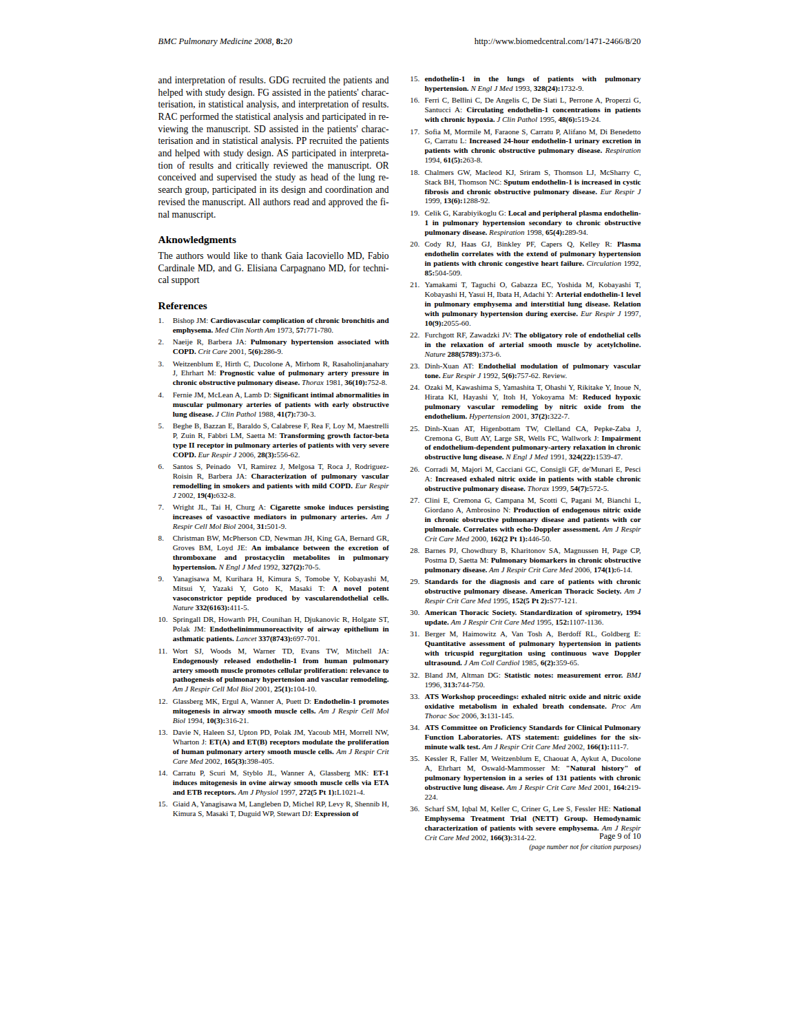BMC Pulmonary Medicine 2008, 8: 20
http://www.biomedcentral.com/1471-2466/8/20
and interpretation of results. GDG recruited the patients and helped with study design. FG assisted in the patients' characterisation, in statistical analysis, and interpretation of results. RAC performed the statistical analysis and participated in reviewing the manuscript. SD assisted in the patients' characterisation and in statistical analysis. PP recruited the patients and helped with study design. AS participated in interpretation of results and critically reviewed the manuscript. OR conceived and supervised the study as head of the lung research group, participated in its design and coordination and revised the manuscript. All authors read and approved the final manuscript.
Aknowledgments
The authors would like to thank Gaia Iacoviello MD, Fabio Cardinale MD, and G. Elisiana Carpagnano MD, for technical support
References
Bishop JM: Cardiovascular complication of chronic bronchitis and emphysema. Med Clin North Am 1973, 57: 771-780.
Naeije R, Barbera JA: Pulmonary hypertension associated with COPD. Crit Care 2001, 5(6): 286-9.
Weitzenblum E, Hirth C, Ducolone A, Mirhom R, Rasaholinjanahary J, Ehrhart M: Prognostic value of pulmonary artery pressure in chronic obstructive pulmonary disease. Thorax 1981, 36(10): 752-8.
Fernie JM, McLean A, Lamb D: Significant intimal abnormalities in muscular pulmonary arteries of patients with early obstructive lung disease. J Clin Pathol 1988, 41(7): 730-3.
Beghe B, Bazzan E, Baraldo S, Calabrese F, Rea F, Loy M, Maestrelli P, Zuin R, Fabbri LM, Saetta M: Transforming growth factor-beta type II receptor in pulmonary arteries of patients with very severe COPD. Eur Respir J 2006, 28(3): 556-62.
Santos S, Peinado VI, Ramirez J, Melgosa T, Roca J, Rodriguez-Roisin R, Barbera JA: Characterization of pulmonary vascular remodelling in smokers and patients with mild COPD. Eur Respir J 2002, 19(4): 632-8.
Wright JL, Tai H, Churg A: Cigarette smoke induces persisting increases of vasoactive mediators in pulmonary arteries. Am J Respir Cell Mol Biol 2004, 31: 501-9.
Christman BW, McPherson CD, Newman JH, King GA, Bernard GR, Groves BM, Loyd JE: An imbalance between the excretion of thromboxane and prostacyclin metabolites in pulmonary hypertension. N Engl J Med 1992, 327(2): 70-5.
Yanagisawa M, Kurihara H, Kimura S, Tomobe Y, Kobayashi M, Mitsui Y, Yazaki Y, Goto K, Masaki T: A novel potent vasoconstrictor peptide produced by vascularendothelial cells. Nature 332(6163): 411-5.
Springall DR, Howarth PH, Counihan H, Djukanovic R, Holgate ST, Polak JM: Endothelinimmunoreactivity of airway epithelium in asthmatic patients. Lancet 337(8743): 697-701.
Wort SJ, Woods M, Warner TD, Evans TW, Mitchell JA: Endogenously released endothelin-1 from human pulmonary artery smooth muscle promotes cellular proliferation: relevance to pathogenesis of pulmonary hypertension and vascular remodeling. Am J Respir Cell Mol Biol 2001, 25(1): 104-10.
Glassberg MK, Ergul A, Wanner A, Puett D: Endothelin-1 promotes mitogenesis in airway smooth muscle cells. Am J Respir Cell Mol Biol 1994, 10(3): 316-21.
Davie N, Haleen SJ, Upton PD, Polak JM, Yacoub MH, Morrell NW, Wharton J: ET(A) and ET(B) receptors modulate the proliferation of human pulmonary artery smooth muscle cells. Am J Respir Crit Care Med 2002, 165(3): 398-405.
Carratu P, Scuri M, Styblo JL, Wanner A, Glassberg MK: ET-1 induces mitogenesis in ovine airway smooth muscle cells via ETA and ETB receptors. Am J Physiol 1997, 272(5 Pt 1): L1021-4.
Giaid A, Yanagisawa M, Langleben D, Michel RP, Levy R, Shennib H, Kimura S, Masaki T, Duguid WP, Stewart DJ: Expression of
endothelin-1 in the lungs of patients with pulmonary hypertension. N Engl J Med 1993, 328(24): 1732-9.
Ferri C, Bellini C, De Angelis C, De Siati L, Perrone A, Properzi G, Santucci A: Circulating endothelin-1 concentrations in patients with chronic hypoxia. J Clin Pathol 1995, 48(6): 519-24.
Sofia M, Mormile M, Faraone S, Carratu P, Alifano M, Di Benedetto G, Carratu L: Increased 24-hour endothelin-1 urinary excretion in patients with chronic obstructive pulmonary disease. Respiration 1994, 61(5): 263-8.
Chalmers GW, Macleod KJ, Sriram S, Thomson LJ, McSharry C, Stack BH, Thomson NC: Sputum endothelin-1 is increased in cystic fibrosis and chronic obstructive pulmonary disease. Eur Respir J 1999, 13(6): 1288-92.
Celik G, Karabiyikoglu G: Local and peripheral plasma endothelin-1 in pulmonary hypertension secondary to chronic obstructive pulmonary disease. Respiration 1998, 65(4): 289-94.
Cody RJ, Haas GJ, Binkley PF, Capers Q, Kelley R: Plasma endothelin correlates with the extend of pulmonary hypertension in patients with chronic congestive heart failure. Circulation 1992, 85: 504-509.
Yamakami T, Taguchi O, Gabazza EC, Yoshida M, Kobayashi T, Kobayashi H, Yasui H, Ibata H, Adachi Y: Arterial endothelin-1 level in pulmonary emphysema and interstitial lung disease. Relation with pulmonary hypertension during exercise. Eur Respir J 1997, 10(9): 2055-60.
Furchgott RF, Zawadzki JV: The obligatory role of endothelial cells in the relaxation of arterial smooth muscle by acetylcholine. Nature 288(5789): 373-6.
Dinh-Xuan AT: Endothelial modulation of pulmonary vascular tone. Eur Respir J 1992, 5(6): 757-62. Review.
Ozaki M, Kawashima S, Yamashita T, Ohashi Y, Rikitake Y, Inoue N, Hirata KI, Hayashi Y, Itoh H, Yokoyama M: Reduced hypoxic pulmonary vascular remodeling by nitric oxide from the endothelium. Hypertension 2001, 37(2): 322-7.
Dinh-Xuan AT, Higenbottam TW, Clelland CA, Pepke-Zaba J, Cremona G, Butt AY, Large SR, Wells FC, Wallwork J: Impairment of endothelium-dependent pulmonary-artery relaxation in chronic obstructive lung disease. N Engl J Med 1991, 324(22): 1539-47.
Corradi M, Majori M, Cacciani GC, Consigli GF, de'Munari E, Pesci A: Increased exhaled nitric oxide in patients with stable chronic obstructive pulmonary disease. Thorax 1999, 54(7): 572-5.
Clini E, Cremona G, Campana M, Scotti C, Pagani M, Bianchi L, Giordano A, Ambrosino N: Production of endogenous nitric oxide in chronic obstructive pulmonary disease and patients with cor pulmonale. Correlates with echo-Doppler assessment. Am J Respir Crit Care Med 2000, 162(2 Pt 1): 446-50.
Barnes PJ, Chowdhury B, Kharitonov SA, Magnussen H, Page CP, Postma D, Saetta M: Pulmonary biomarkers in chronic obstructive pulmonary disease. Am J Respir Crit Care Med 2006, 174(1): 6-14.
Standards for the diagnosis and care of patients with chronic obstructive pulmonary disease. American Thoracic Society. Am J Respir Crit Care Med 1995, 152(5 Pt 2): S77-121.
American Thoracic Society. Standardization of spirometry, 1994 update. Am J Respir Crit Care Med 1995, 152: 1107-1136.
Berger M, Haimowitz A, Van Tosh A, Berdoff RL, Goldberg E: Quantitative assessment of pulmonary hypertension in patients with tricuspid regurgitation using continuous wave Doppler ultrasound. J Am Coll Cardiol 1985, 6(2): 359-65.
Bland JM, Altman DG: Statistic notes: measurement error. BMJ 1996, 313: 744-750.
ATS Workshop proceedings: exhaled nitric oxide and nitric oxide oxidative metabolism in exhaled breath condensate. Proc Am Thorac Soc 2006, 3: 131-145.
ATS Committee on Proficiency Standards for Clinical Pulmonary Function Laboratories. ATS statement: guidelines for the six-minute walk test. Am J Respir Crit Care Med 2002, 166(1): 111-7.
Kessler R, Faller M, Weitzenblum E, Chaouat A, Aykut A, Ducolone A, Ehrhart M, Oswald-Mammosser M: "Natural history" of pulmonary hypertension in a series of 131 patients with chronic obstructive lung disease. Am J Respir Crit Care Med 2001, 164: 219-224.
Scharf SM, Iqbal M, Keller C, Criner G, Lee S, Fessler HE: National Emphysema Treatment Trial (NETT) Group. Hemodynamic characterization of patients with severe emphysema. Am J Respir Crit Care Med 2002, 166(3): 314-22.
Page 9 of 10
(page number not for citation purposes)